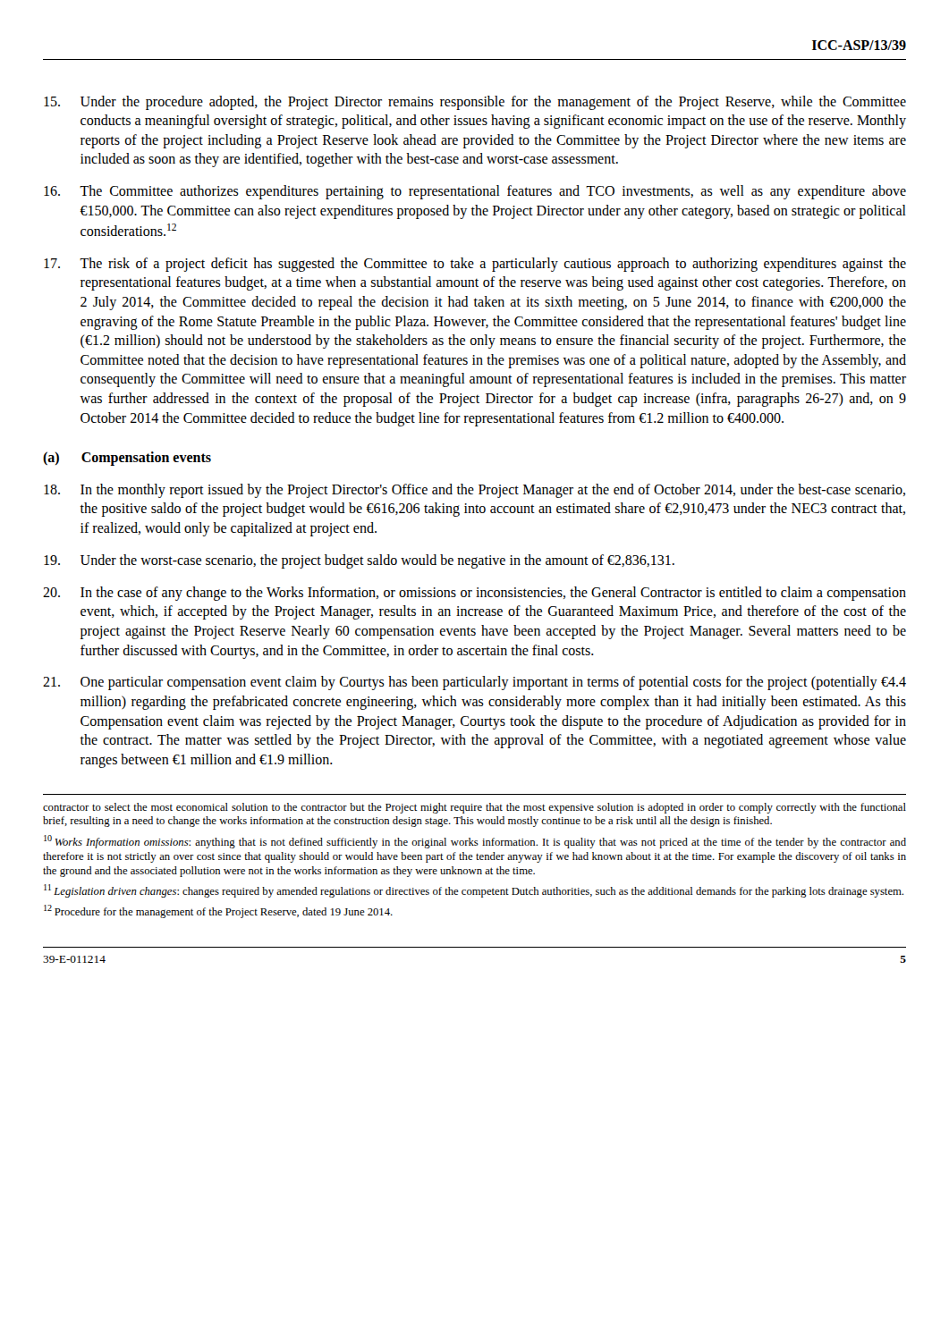ICC-ASP/13/39
15. Under the procedure adopted, the Project Director remains responsible for the management of the Project Reserve, while the Committee conducts a meaningful oversight of strategic, political, and other issues having a significant economic impact on the use of the reserve. Monthly reports of the project including a Project Reserve look ahead are provided to the Committee by the Project Director where the new items are included as soon as they are identified, together with the best-case and worst-case assessment.
16. The Committee authorizes expenditures pertaining to representational features and TCO investments, as well as any expenditure above €150,000. The Committee can also reject expenditures proposed by the Project Director under any other category, based on strategic or political considerations.12
17. The risk of a project deficit has suggested the Committee to take a particularly cautious approach to authorizing expenditures against the representational features budget, at a time when a substantial amount of the reserve was being used against other cost categories. Therefore, on 2 July 2014, the Committee decided to repeal the decision it had taken at its sixth meeting, on 5 June 2014, to finance with €200,000 the engraving of the Rome Statute Preamble in the public Plaza. However, the Committee considered that the representational features' budget line (€1.2 million) should not be understood by the stakeholders as the only means to ensure the financial security of the project. Furthermore, the Committee noted that the decision to have representational features in the premises was one of a political nature, adopted by the Assembly, and consequently the Committee will need to ensure that a meaningful amount of representational features is included in the premises. This matter was further addressed in the context of the proposal of the Project Director for a budget cap increase (infra, paragraphs 26-27) and, on 9 October 2014 the Committee decided to reduce the budget line for representational features from €1.2 million to €400.000.
(a) Compensation events
18. In the monthly report issued by the Project Director's Office and the Project Manager at the end of October 2014, under the best-case scenario, the positive saldo of the project budget would be €616,206 taking into account an estimated share of €2,910,473 under the NEC3 contract that, if realized, would only be capitalized at project end.
19. Under the worst-case scenario, the project budget saldo would be negative in the amount of €2,836,131.
20. In the case of any change to the Works Information, or omissions or inconsistencies, the General Contractor is entitled to claim a compensation event, which, if accepted by the Project Manager, results in an increase of the Guaranteed Maximum Price, and therefore of the cost of the project against the Project Reserve Nearly 60 compensation events have been accepted by the Project Manager. Several matters need to be further discussed with Courtys, and in the Committee, in order to ascertain the final costs.
21. One particular compensation event claim by Courtys has been particularly important in terms of potential costs for the project (potentially €4.4 million) regarding the prefabricated concrete engineering, which was considerably more complex than it had initially been estimated. As this Compensation event claim was rejected by the Project Manager, Courtys took the dispute to the procedure of Adjudication as provided for in the contract. The matter was settled by the Project Director, with the approval of the Committee, with a negotiated agreement whose value ranges between €1 million and €1.9 million.
contractor to select the most economical solution to the contractor but the Project might require that the most expensive solution is adopted in order to comply correctly with the functional brief, resulting in a need to change the works information at the construction design stage. This would mostly continue to be a risk until all the design is finished.
10 Works Information omissions: anything that is not defined sufficiently in the original works information. It is quality that was not priced at the time of the tender by the contractor and therefore it is not strictly an over cost since that quality should or would have been part of the tender anyway if we had known about it at the time. For example the discovery of oil tanks in the ground and the associated pollution were not in the works information as they were unknown at the time.
11 Legislation driven changes: changes required by amended regulations or directives of the competent Dutch authorities, such as the additional demands for the parking lots drainage system.
12 Procedure for the management of the Project Reserve, dated 19 June 2014.
39-E-011214 5